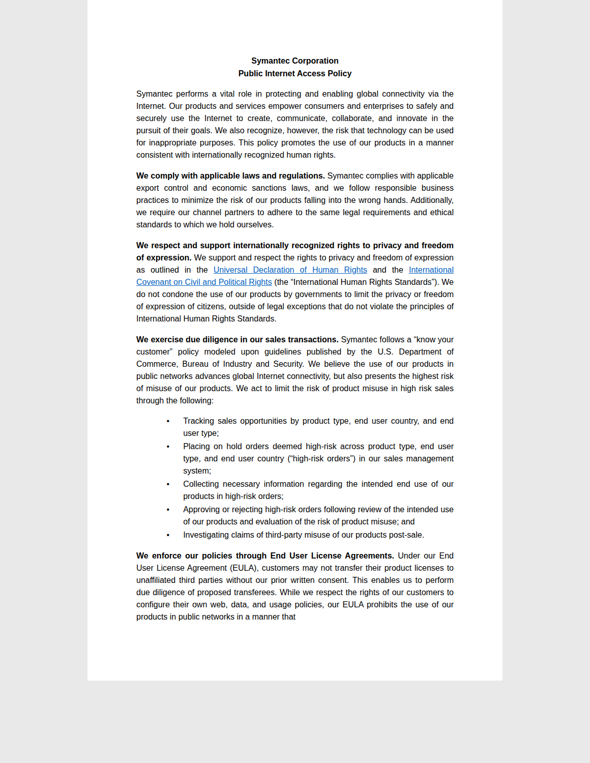Symantec Corporation
Public Internet Access Policy
Symantec performs a vital role in protecting and enabling global connectivity via the Internet. Our products and services empower consumers and enterprises to safely and securely use the Internet to create, communicate, collaborate, and innovate in the pursuit of their goals. We also recognize, however, the risk that technology can be used for inappropriate purposes. This policy promotes the use of our products in a manner consistent with internationally recognized human rights.
We comply with applicable laws and regulations. Symantec complies with applicable export control and economic sanctions laws, and we follow responsible business practices to minimize the risk of our products falling into the wrong hands. Additionally, we require our channel partners to adhere to the same legal requirements and ethical standards to which we hold ourselves.
We respect and support internationally recognized rights to privacy and freedom of expression. We support and respect the rights to privacy and freedom of expression as outlined in the Universal Declaration of Human Rights and the International Covenant on Civil and Political Rights (the “International Human Rights Standards”). We do not condone the use of our products by governments to limit the privacy or freedom of expression of citizens, outside of legal exceptions that do not violate the principles of International Human Rights Standards.
We exercise due diligence in our sales transactions. Symantec follows a “know your customer” policy modeled upon guidelines published by the U.S. Department of Commerce, Bureau of Industry and Security. We believe the use of our products in public networks advances global Internet connectivity, but also presents the highest risk of misuse of our products. We act to limit the risk of product misuse in high risk sales through the following:
Tracking sales opportunities by product type, end user country, and end user type;
Placing on hold orders deemed high-risk across product type, end user type, and end user country (“high-risk orders”) in our sales management system;
Collecting necessary information regarding the intended end use of our products in high-risk orders;
Approving or rejecting high-risk orders following review of the intended use of our products and evaluation of the risk of product misuse; and
Investigating claims of third-party misuse of our products post-sale.
We enforce our policies through End User License Agreements. Under our End User License Agreement (EULA), customers may not transfer their product licenses to unaffiliated third parties without our prior written consent. This enables us to perform due diligence of proposed transferees. While we respect the rights of our customers to configure their own web, data, and usage policies, our EULA prohibits the use of our products in public networks in a manner that